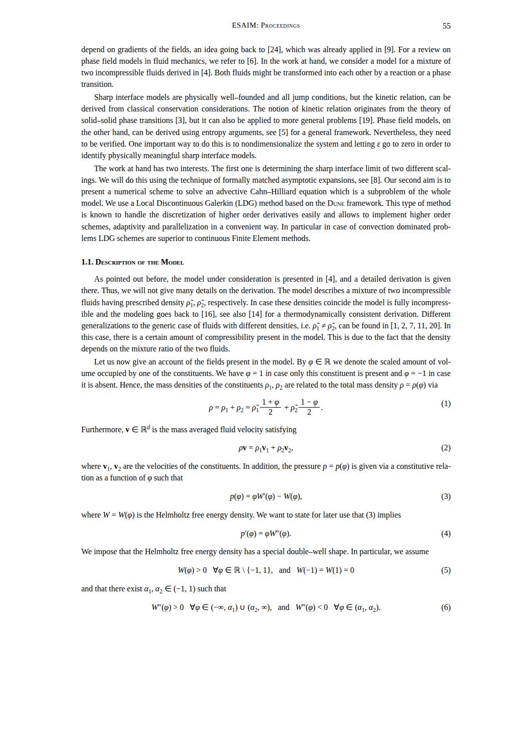ESAIM: Proceedings 55
depend on gradients of the fields, an idea going back to [24], which was already applied in [9]. For a review on phase field models in fluid mechanics, we refer to [6]. In the work at hand, we consider a model for a mixture of two incompressible fluids derived in [4]. Both fluids might be transformed into each other by a reaction or a phase transition.
Sharp interface models are physically well–founded and all jump conditions, but the kinetic relation, can be derived from classical conservation considerations. The notion of kinetic relation originates from the theory of solid–solid phase transitions [3], but it can also be applied to more general problems [19]. Phase field models, on the other hand, can be derived using entropy arguments, see [5] for a general framework. Nevertheless, they need to be verified. One important way to do this is to nondimensionalize the system and letting ε go to zero in order to identify physically meaningful sharp interface models.
The work at hand has two interests. The first one is determining the sharp interface limit of two different scalings. We will do this using the technique of formally matched asymptotic expansions, see [8]. Our second aim is to present a numerical scheme to solve an advective Cahn–Hilliard equation which is a subproblem of the whole model. We use a Local Discontinuous Galerkin (LDG) method based on the Dune framework. This type of method is known to handle the discretization of higher order derivatives easily and allows to implement higher order schemes, adaptivity and parallelization in a convenient way. In particular in case of convection dominated problems LDG schemes are superior to continuous Finite Element methods.
1.1. Description of the Model
As pointed out before, the model under consideration is presented in [4], and a detailed derivation is given there. Thus, we will not give many details on the derivation. The model describes a mixture of two incompressible fluids having prescribed density ρ̃1, ρ̃2, respectively. In case these densities coincide the model is fully incompressible and the modeling goes back to [16], see also [14] for a thermodynamically consistent derivation. Different generalizations to the generic case of fluids with different densities, i.e. ρ̃1 ≠ ρ̃2, can be found in [1, 2, 7, 11, 20]. In this case, there is a certain amount of compressibility present in the model. This is due to the fact that the density depends on the mixture ratio of the two fluids.
Let us now give an account of the fields present in the model. By φ ∈ ℝ we denote the scaled amount of volume occupied by one of the constituents. We have φ = 1 in case only this constituent is present and φ = −1 in case it is absent. Hence, the mass densities of the constituents ρ1, ρ2 are related to the total mass density ρ = ρ(φ) via
ρ = ρ1 + ρ2 = ρ̃11 + φ 2 + ρ̃21 − φ 2. (1)
Furthermore, v ∈ ℝd is the mass averaged fluid velocity satisfying
ρv = ρ1v1 + ρ2v2, (2)
where v1, v2 are the velocities of the constituents. In addition, the pressure p = p(φ) is given via a constitutive relation as a function of φ such that
p(φ) = φW′(φ) − W(φ), (3)
where W = W(φ) is the Helmholtz free energy density. We want to state for later use that (3) implies
p′(φ) = φW″(φ). (4)
We impose that the Helmholtz free energy density has a special double–well shape. In particular, we assume
W(φ) > 0 ∀φ ∈ ℝ \ {−1, 1}, and W(−1) = W(1) = 0 (5)
and that there exist α1, α2 ∈ (−1, 1) such that
W″(φ) > 0 ∀φ ∈ (−∞, α1) ∪ (α2, ∞), and W″(φ) < 0 ∀φ ∈ (α1, α2). (6)